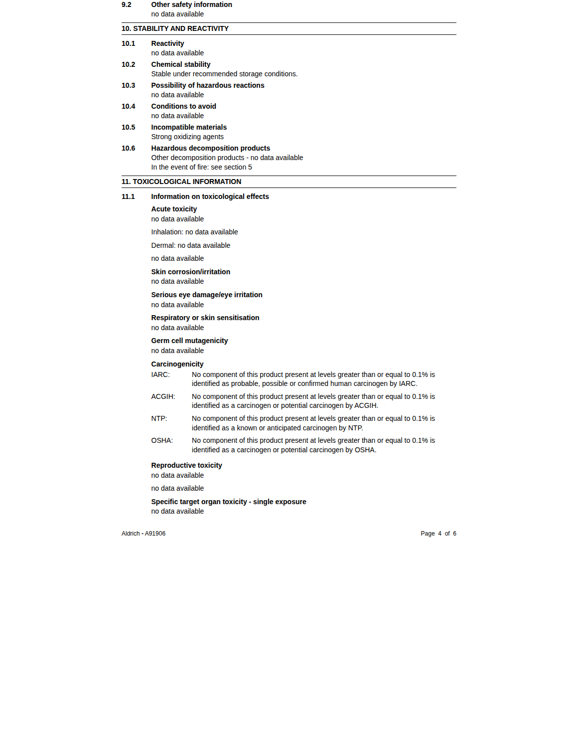9.2
Other safety information
no data available
10. STABILITY AND REACTIVITY
10.1
Reactivity
no data available
10.2
Chemical stability
Stable under recommended storage conditions.
10.3
Possibility of hazardous reactions
no data available
10.4
Conditions to avoid
no data available
10.5
Incompatible materials
Strong oxidizing agents
10.6
Hazardous decomposition products
Other decomposition products - no data available
In the event of fire: see section 5
11. TOXICOLOGICAL INFORMATION
11.1
Information on toxicological effects
Acute toxicity
no data available
Inhalation: no data available
Dermal: no data available
no data available
Skin corrosion/irritation
no data available
Serious eye damage/eye irritation
no data available
Respiratory or skin sensitisation
no data available
Germ cell mutagenicity
no data available
Carcinogenicity
| IARC: | No component of this product present at levels greater than or equal to 0.1% is identified as probable, possible or confirmed human carcinogen by IARC. |
| ACGIH: | No component of this product present at levels greater than or equal to 0.1% is identified as a carcinogen or potential carcinogen by ACGIH. |
| NTP: | No component of this product present at levels greater than or equal to 0.1% is identified as a known or anticipated carcinogen by NTP. |
| OSHA: | No component of this product present at levels greater than or equal to 0.1% is identified as a carcinogen or potential carcinogen by OSHA. |
Reproductive toxicity
no data available
no data available
Specific target organ toxicity - single exposure
no data available
Aldrich - A91906
Page 4 of 6